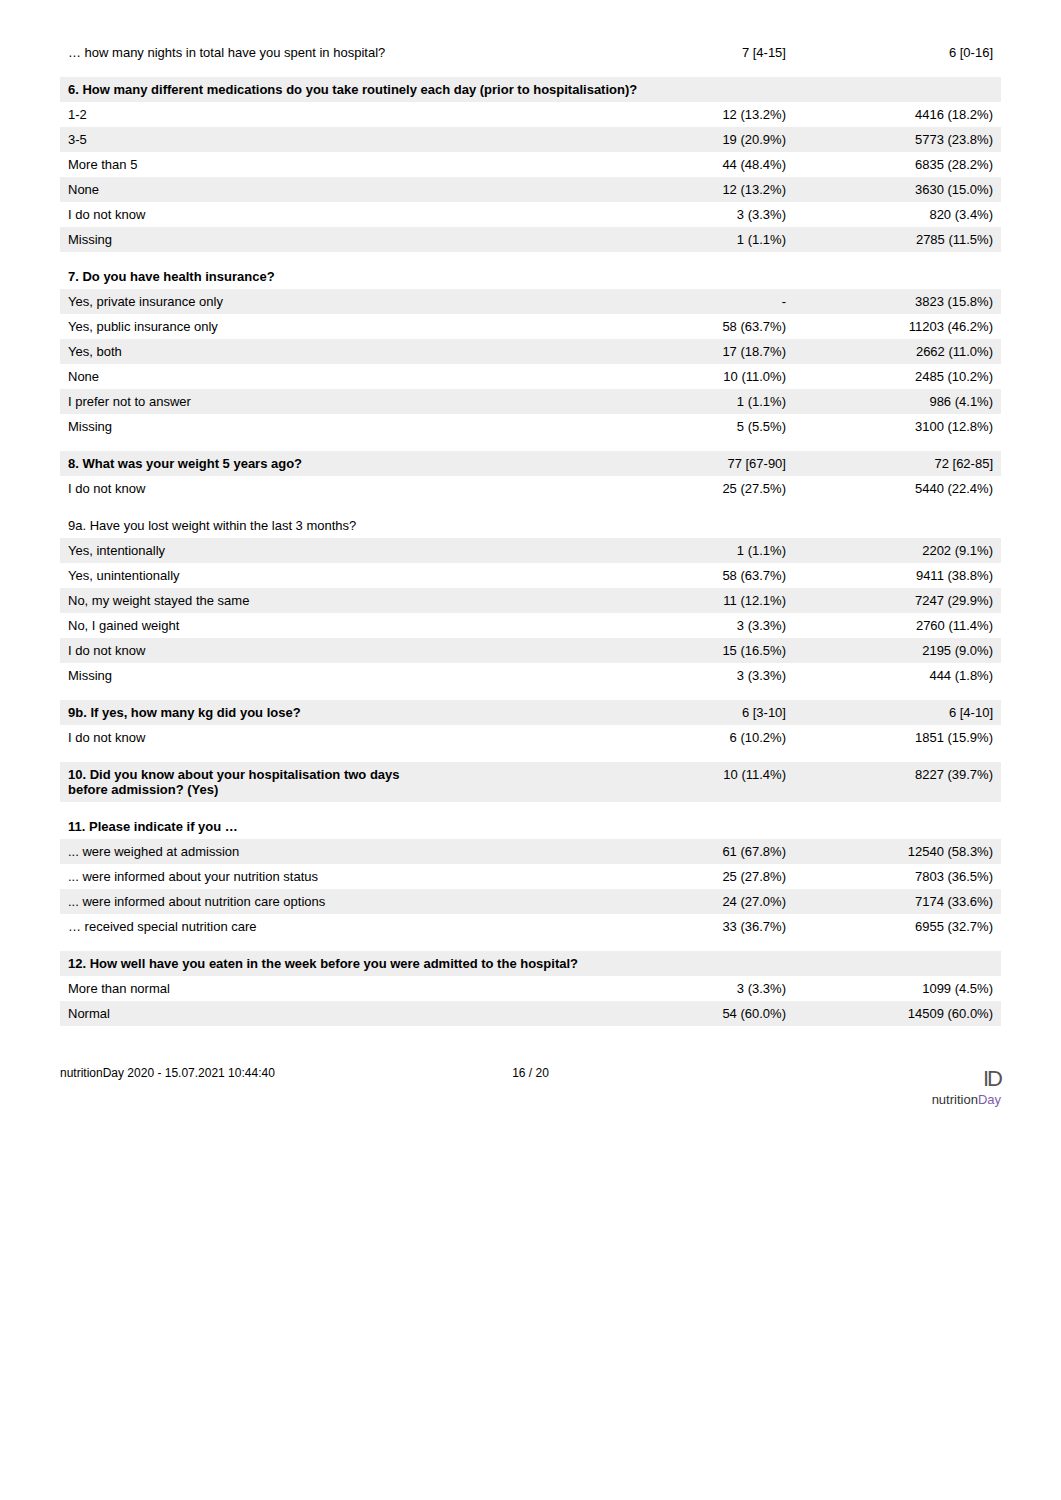| … how many nights in total have you spent in hospital? | 7 [4-15] | 6 [0-16] |
| 6. How many different medications do you take routinely each day (prior to hospitalisation)? |
| 1-2 | 12 (13.2%) | 4416 (18.2%) |
| 3-5 | 19 (20.9%) | 5773 (23.8%) |
| More than 5 | 44 (48.4%) | 6835 (28.2%) |
| None | 12 (13.2%) | 3630 (15.0%) |
| I do not know | 3 (3.3%) | 820 (3.4%) |
| Missing | 1 (1.1%) | 2785 (11.5%) |
| 7. Do you have health insurance? | | |
| Yes, private insurance only | - | 3823 (15.8%) |
| Yes, public insurance only | 58 (63.7%) | 11203 (46.2%) |
| Yes, both | 17 (18.7%) | 2662 (11.0%) |
| None | 10 (11.0%) | 2485 (10.2%) |
| I prefer not to answer | 1 (1.1%) | 986 (4.1%) |
| Missing | 5 (5.5%) | 3100 (12.8%) |
| 8. What was your weight 5 years ago? | 77 [67-90] | 72 [62-85] |
| I do not know | 25 (27.5%) | 5440 (22.4%) |
| 9a. Have you lost weight within the last 3 months? | | |
| Yes, intentionally | 1 (1.1%) | 2202 (9.1%) |
| Yes, unintentionally | 58 (63.7%) | 9411 (38.8%) |
| No, my weight stayed the same | 11 (12.1%) | 7247 (29.9%) |
| No, I gained weight | 3 (3.3%) | 2760 (11.4%) |
| I do not know | 15 (16.5%) | 2195 (9.0%) |
| Missing | 3 (3.3%) | 444 (1.8%) |
| 9b. If yes, how many kg did you lose? | 6 [3-10] | 6 [4-10] |
| I do not know | 6 (10.2%) | 1851 (15.9%) |
| 10. Did you know about your hospitalisation two days before admission? (Yes) | 10 (11.4%) | 8227 (39.7%) |
| 11. Please indicate if you … | | |
| ... were weighed at admission | 61 (67.8%) | 12540 (58.3%) |
| ... were informed about your nutrition status | 25 (27.8%) | 7803 (36.5%) |
| ... were informed about nutrition care options | 24 (27.0%) | 7174 (33.6%) |
| … received special nutrition care | 33 (36.7%) | 6955 (32.7%) |
| 12. How well have you eaten in the week before you were admitted to the hospital? |
| More than normal | 3 (3.3%) | 1099 (4.5%) |
| Normal | 54 (60.0%) | 14509 (60.0%) |
nutritionDay 2020 - 15.07.2021 10:44:40 16 / 20 ID
nutrition Day